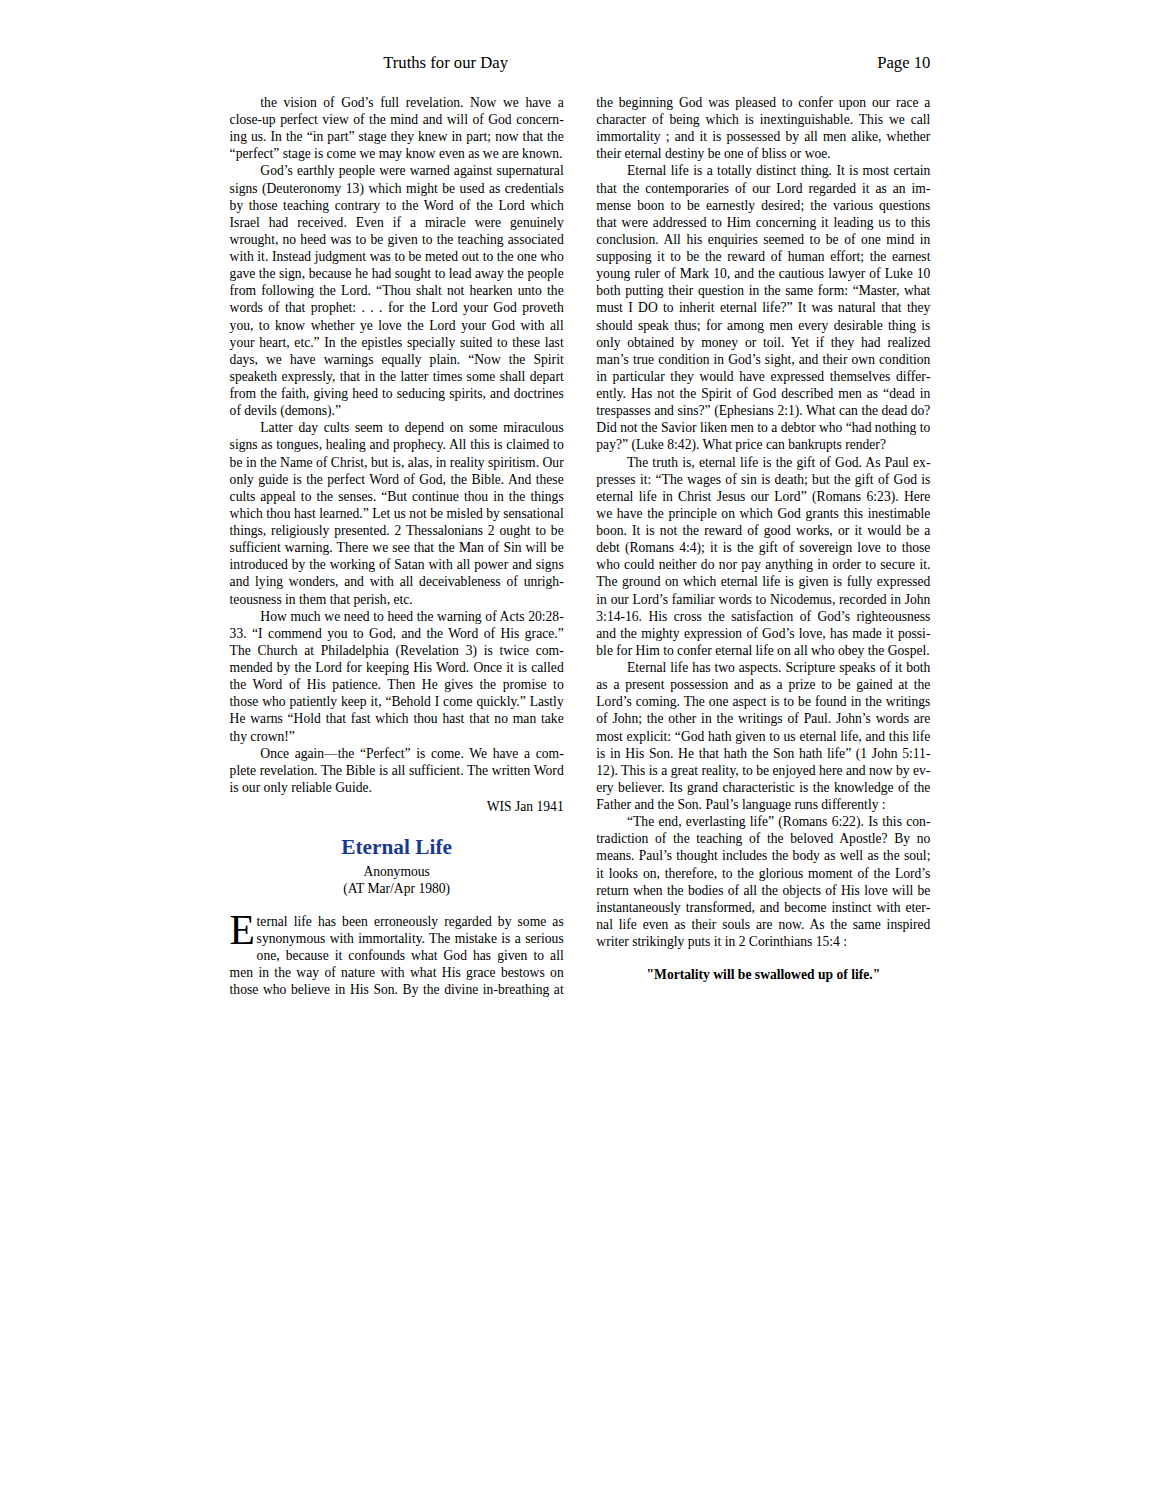Truths for our Day Page 10
the vision of God’s full revelation. Now we have a close-up perfect view of the mind and will of God concerning us. In the “in part” stage they knew in part; now that the “perfect” stage is come we may know even as we are known.
God’s earthly people were warned against supernatural signs (Deuteronomy 13) which might be used as credentials by those teaching contrary to the Word of the Lord which Israel had received. Even if a miracle were genuinely wrought, no heed was to be given to the teaching associated with it. Instead judgment was to be meted out to the one who gave the sign, because he had sought to lead away the people from following the Lord. “Thou shalt not hearken unto the words of that prophet: . . . for the Lord your God proveth you, to know whether ye love the Lord your God with all your heart, etc.” In the epistles specially suited to these last days, we have warnings equally plain. “Now the Spirit speaketh expressly, that in the latter times some shall depart from the faith, giving heed to seducing spirits, and doctrines of devils (demons).”
Latter day cults seem to depend on some miraculous signs as tongues, healing and prophecy. All this is claimed to be in the Name of Christ, but is, alas, in reality spiritism. Our only guide is the perfect Word of God, the Bible. And these cults appeal to the senses. “But continue thou in the things which thou hast learned.” Let us not be misled by sensational things, religiously presented. 2 Thessalonians 2 ought to be sufficient warning. There we see that the Man of Sin will be introduced by the working of Satan with all power and signs and lying wonders, and with all deceivableness of unrighteousness in them that perish, etc.
How much we need to heed the warning of Acts 20:28-33. “I commend you to God, and the Word of His grace.” The Church at Philadelphia (Revelation 3) is twice commended by the Lord for keeping His Word. Once it is called the Word of His patience. Then He gives the promise to those who patiently keep it, “Behold I come quickly.” Lastly He warns “Hold that fast which thou hast that no man take thy crown!”
Once again—the “Perfect” is come. We have a complete revelation. The Bible is all sufficient. The written Word is our only reliable Guide.
WIS Jan 1941
Eternal Life
Anonymous
(AT Mar/Apr 1980)
Eternal life has been erroneously regarded by some as synonymous with immortality. The mistake is a serious one, because it confounds what God has given to all men in the way of nature with what His grace bestows on those who believe in His Son. By the divine in-breathing at the beginning God was pleased to confer upon our race a character of being which is inextinguishable. This we call immortality ; and it is possessed by all men alike, whether their eternal destiny be one of bliss or woe.
Eternal life is a totally distinct thing. It is most certain that the contemporaries of our Lord regarded it as an immense boon to be earnestly desired; the various questions that were addressed to Him concerning it leading us to this conclusion. All his enquiries seemed to be of one mind in supposing it to be the reward of human effort; the earnest young ruler of Mark 10, and the cautious lawyer of Luke 10 both putting their question in the same form: “Master, what must I DO to inherit eternal life?” It was natural that they should speak thus; for among men every desirable thing is only obtained by money or toil. Yet if they had realized man’s true condition in God’s sight, and their own condition in particular they would have expressed themselves differently. Has not the Spirit of God described men as “dead in trespasses and sins?” (Ephesians 2:1). What can the dead do? Did not the Savior liken men to a debtor who “had nothing to pay?” (Luke 8:42). What price can bankrupts render?
The truth is, eternal life is the gift of God. As Paul expresses it: “The wages of sin is death; but the gift of God is eternal life in Christ Jesus our Lord” (Romans 6:23). Here we have the principle on which God grants this inestimable boon. It is not the reward of good works, or it would be a debt (Romans 4:4); it is the gift of sovereign love to those who could neither do nor pay anything in order to secure it. The ground on which eternal life is given is fully expressed in our Lord’s familiar words to Nicodemus, recorded in John 3:14-16. His cross the satisfaction of God’s righteousness and the mighty expression of God’s love, has made it possible for Him to confer eternal life on all who obey the Gospel.
Eternal life has two aspects. Scripture speaks of it both as a present possession and as a prize to be gained at the Lord’s coming. The one aspect is to be found in the writings of John; the other in the writings of Paul. John’s words are most explicit: “God hath given to us eternal life, and this life is in His Son. He that hath the Son hath life” (1 John 5:11-12). This is a great reality, to be enjoyed here and now by every believer. Its grand characteristic is the knowledge of the Father and the Son. Paul’s language runs differently :
“The end, everlasting life” (Romans 6:22). Is this contradiction of the teaching of the beloved Apostle? By no means. Paul’s thought includes the body as well as the soul; it looks on, therefore, to the glorious moment of the Lord’s return when the bodies of all the objects of His love will be instantaneously transformed, and become instinct with eternal life even as their souls are now. As the same inspired writer strikingly puts it in 2 Corinthians 15:4 :
"Mortality will be swallowed up of life."